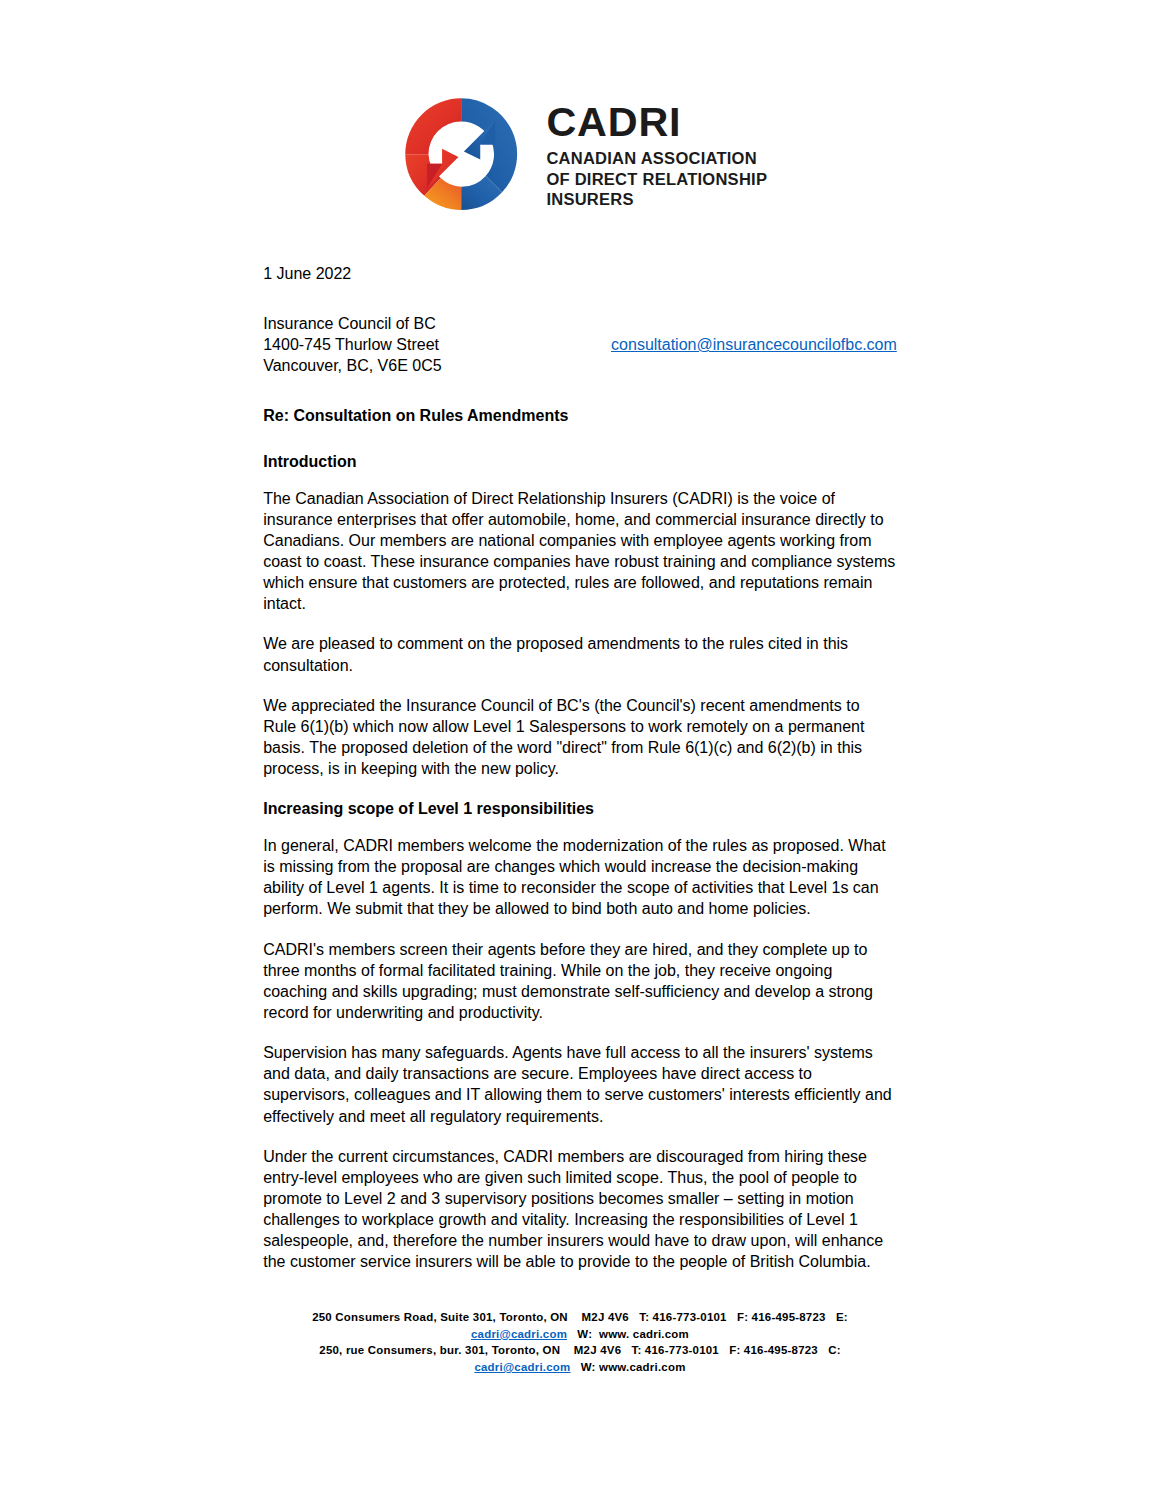CADRI
CANADIAN ASSOCIATION
OF DIRECT RELATIONSHIP
INSURERS
1 June 2022
Insurance Council of BC
1400-745 Thurlow Street consultation@insurancecouncilofbc.com
Vancouver, BC, V6E 0C5
Re: Consultation on Rules Amendments
Introduction
The Canadian Association of Direct Relationship Insurers (CADRI) is the voice of insurance enterprises that offer automobile, home, and commercial insurance directly to Canadians. Our members are national companies with employee agents working from coast to coast. These insurance companies have robust training and compliance systems which ensure that customers are protected, rules are followed, and reputations remain intact.
We are pleased to comment on the proposed amendments to the rules cited in this consultation.
We appreciated the Insurance Council of BC's (the Council's) recent amendments to Rule 6(1)(b) which now allow Level 1 Salespersons to work remotely on a permanent basis. The proposed deletion of the word "direct" from Rule 6(1)(c) and 6(2)(b) in this process, is in keeping with the new policy.
Increasing scope of Level 1 responsibilities
In general, CADRI members welcome the modernization of the rules as proposed. What is missing from the proposal are changes which would increase the decision-making ability of Level 1 agents. It is time to reconsider the scope of activities that Level 1s can perform. We submit that they be allowed to bind both auto and home policies.
CADRI's members screen their agents before they are hired, and they complete up to three months of formal facilitated training. While on the job, they receive ongoing coaching and skills upgrading; must demonstrate self-sufficiency and develop a strong record for underwriting and productivity.
Supervision has many safeguards. Agents have full access to all the insurers' systems and data, and daily transactions are secure. Employees have direct access to supervisors, colleagues and IT allowing them to serve customers' interests efficiently and effectively and meet all regulatory requirements.
Under the current circumstances, CADRI members are discouraged from hiring these entry-level employees who are given such limited scope. Thus, the pool of people to promote to Level 2 and 3 supervisory positions becomes smaller – setting in motion challenges to workplace growth and vitality. Increasing the responsibilities of Level 1 salespeople, and, therefore the number insurers would have to draw upon, will enhance the customer service insurers will be able to provide to the people of British Columbia.
250 Consumers Road, Suite 301, Toronto, ON M2J 4V6 T: 416-773-0101 F: 416-495-8723 E: cadri@cadri.com W: www. cadri.com
250, rue Consumers, bur. 301, Toronto, ON M2J 4V6 T: 416-773-0101 F: 416-495-8723 C: cadri@cadri.com W: www.cadri.com